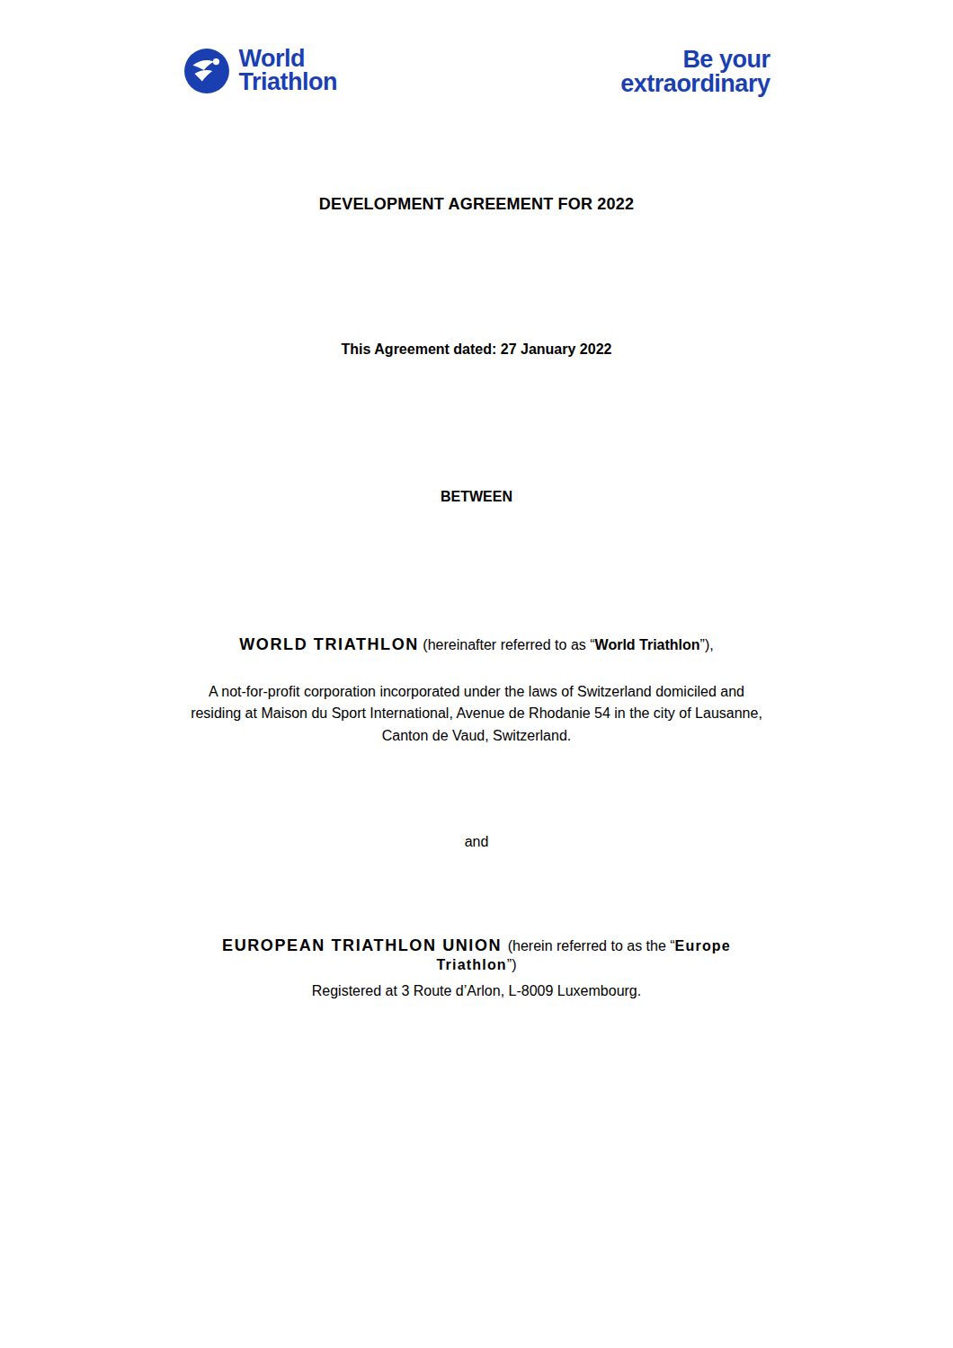World
Triathlon
Be your
extraordinary
DEVELOPMENT AGREEMENT FOR 2022
This Agreement dated: 27 January 2022
BETWEEN
WORLD TRIATHLON (hereinafter referred to as “World Triathlon”),
A not-for-profit corporation incorporated under the laws of Switzerland domiciled and residing at Maison du Sport International, Avenue de Rhodanie 54 in the city of Lausanne, Canton de Vaud, Switzerland.
and
EUROPEAN TRIATHLON UNION (herein referred to as the “Europe Triathlon”)
Registered at 3 Route d’Arlon, L-8009 Luxembourg.